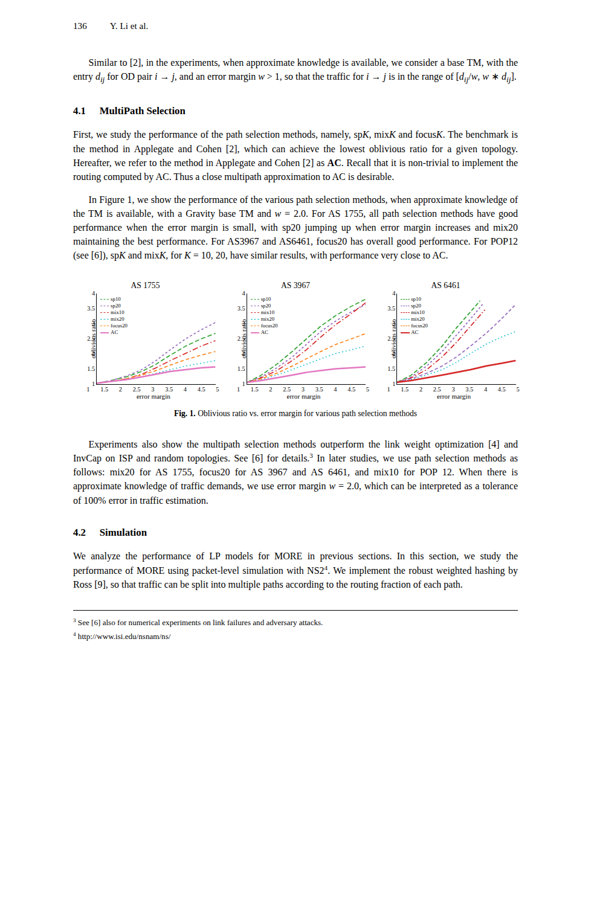136 Y. Li et al.
Similar to [2], in the experiments, when approximate knowledge is available, we consider a base TM, with the entry dij for OD pair i → j, and an error margin w > 1, so that the traffic for i → j is in the range of [dij/w, w ∗ dij].
4.1 MultiPath Selection
First, we study the performance of the path selection methods, namely, spK, mixK and focusK. The benchmark is the method in Applegate and Cohen [2], which can achieve the lowest oblivious ratio for a given topology. Hereafter, we refer to the method in Applegate and Cohen [2] as AC. Recall that it is non-trivial to implement the routing computed by AC. Thus a close multipath approximation to AC is desirable.
In Figure 1, we show the performance of the various path selection methods, when approximate knowledge of the TM is available, with a Gravity base TM and w = 2.0. For AS 1755, all path selection methods have good performance when the error margin is small, with sp20 jumping up when error margin increases and mix20 maintaining the best performance. For AS3967 and AS6461, focus20 has overall good performance. For POP12 (see [6]), spK and mixK, for K = 10, 20, have similar results, with performance very close to AC.
AS 1755
oblivious ratio
4 3.5 3 2.5 2 1.5 1
sp10
sp20
mix10
mix20
focus20
AC
1 1.5 2 2.5 3 3.5 4 4.5 5
error margin
AS 3967
oblivious ratio
4 3.5 3 2.5 2 1.5 1
sp10
sp20
mix10
mix20
focus20
AC
1 1.5 2 2.5 3 3.5 4 4.5 5
error margin
AS 6461
oblivious ratio
4 3.5 3 2.5 2 1.5 1
sp10
sp20
mix10
mix20
focus20
AC
1 1.5 2 2.5 3 3.5 4 4.5 5
error margin
Fig. 1. Oblivious ratio vs. error margin for various path selection methods
Experiments also show the multipath selection methods outperform the link weight optimization [4] and InvCap on ISP and random topologies. See [6] for details.3 In later studies, we use path selection methods as follows: mix20 for AS 1755, focus20 for AS 3967 and AS 6461, and mix10 for POP 12. When there is approximate knowledge of traffic demands, we use error margin w = 2.0, which can be interpreted as a tolerance of 100% error in traffic estimation.
4.2 Simulation
We analyze the performance of LP models for MORE in previous sections. In this section, we study the performance of MORE using packet-level simulation with NS24. We implement the robust weighted hashing by Ross [9], so that traffic can be split into multiple paths according to the routing fraction of each path.
3 See [6] also for numerical experiments on link failures and adversary attacks.
4 http://www.isi.edu/nsnam/ns/